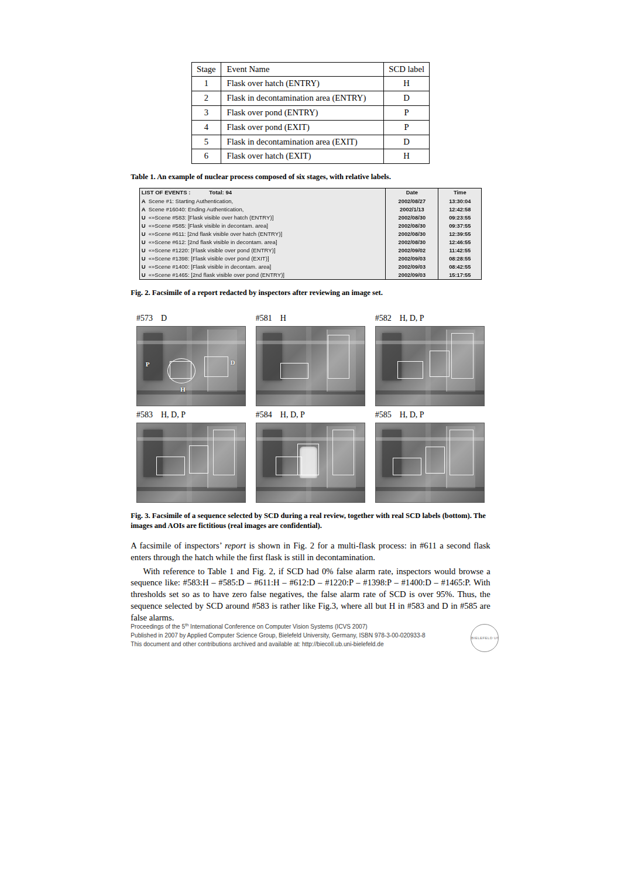| Stage | Event Name | SCD label |
| --- | --- | --- |
| 1 | Flask over hatch (ENTRY) | H |
| 2 | Flask in decontamination area (ENTRY) | D |
| 3 | Flask over pond (ENTRY) | P |
| 4 | Flask over pond (EXIT) | P |
| 5 | Flask in decontamination area (EXIT) | D |
| 6 | Flask over hatch (EXIT) | H |
Table 1. An example of nuclear process composed of six stages, with relative labels.
| LIST OF EVENTS : Total: 94 | Date | Time |
| A Scene #1: Starting Authentication, | 2002/08/27 | 13:30:04 |
| A Scene #16040: Ending Authentication, | 2002/1/13 | 12:42:58 |
| U «»Scene #583: [Flask visible over hatch (ENTRY)] | 2002/08/30 | 09:23:55 |
| U «»Scene #585: [Flask visible in decontam. area] | 2002/08/30 | 09:37:55 |
| U «»Scene #611: [2nd flask visible over hatch (ENTRY)] | 2002/08/30 | 12:39:55 |
| U «»Scene #612: [2nd flask visible in decontam. area] | 2002/08/30 | 12:46:55 |
| U «»Scene #1220: [Flask visible over pond (ENTRY)] | 2002/09/02 | 11:42:55 |
| U «»Scene #1398: [Flask visible over pond (EXIT)] | 2002/09/03 | 08:28:55 |
| U «»Scene #1400: [Flask visible in decontam. area] | 2002/09/03 | 08:42:55 |
| U «»Scene #1465: [2nd flask visible over pond (ENTRY)] | 2002/09/03 | 15:17:55 |
Fig. 2. Facsimile of a report redacted by inspectors after reviewing an image set.
#573 D
P
D
H
#581 H
#582 H, D, P
#583 H, D, P
#584 H, D, P
#585 H, D, P
Fig. 3. Facsimile of a sequence selected by SCD during a real review, together with real SCD labels (bottom). The images and AOIs are fictitious (real images are confidential).
A facsimile of inspectors’ report is shown in Fig. 2 for a multi-flask process: in #611 a second flask enters through the hatch while the first flask is still in decontamination.
With reference to Table 1 and Fig. 2, if SCD had 0% false alarm rate, inspectors would browse a sequence like: #583:H – #585:D – #611:H – #612:D – #1220:P – #1398:P – #1400:D – #1465:P. With thresholds set so as to have zero false negatives, the false alarm rate of SCD is over 95%. Thus, the sequence selected by SCD around #583 is rather like Fig.3, where all but H in #583 and D in #585 are false alarms.
Proceedings of the 5th International Conference on Computer Vision Systems (ICVS 2007)
Published in 2007 by Applied Computer Science Group, Bielefeld University, Germany, ISBN 978-3-00-020933-8
This document and other contributions archived and available at: http://biecoll.ub.uni-bielefeld.de
BIELEFELD UNIVERSITY